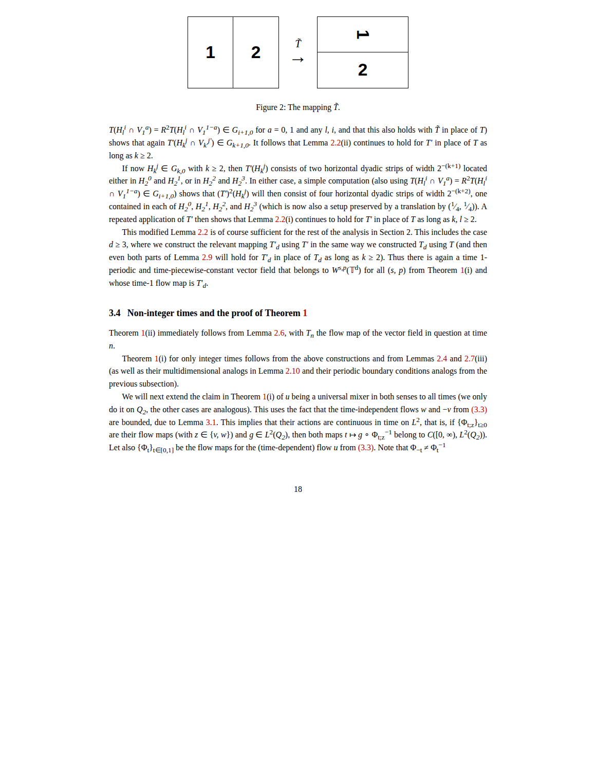1
2
T̃ →
1
2
Figure 2: The mapping T̃.
T(Hli ∩ V1a) = R2T(Hli ∩ V11−a) ∈ Gi+1,0 for a = 0, 1 and any l, i, and that this also holds with T̃ in place of T) shows that again T′(Hkj ∩ Vk′j′) ∈ Gk+1,0. It follows that Lemma 2.2(ii) continues to hold for T′ in place of T as long as k ≥ 2.
If now Hkj ∈ Gk,0 with k ≥ 2, then T′(Hkj) consists of two horizontal dyadic strips of width 2−(k+1) located either in H20 and H21, or in H22 and H23. In either case, a simple computation (also using T(Hli ∩ V1a) = R2T(Hli ∩ V11−a) ∈ Gi+1,0) shows that (T′)2(Hkj) will then consist of four horizontal dyadic strips of width 2−(k+2), one contained in each of H20, H21, H22, and H23 (which is now also a setup preserved by a translation by (1⁄4, 1⁄4)). A repeated application of T′ then shows that Lemma 2.2(i) continues to hold for T′ in place of T as long as k, l ≥ 2.
This modified Lemma 2.2 is of course sufficient for the rest of the analysis in Section 2. This includes the case d ≥ 3, where we construct the relevant mapping T′d using T′ in the same way we constructed Td using T (and then even both parts of Lemma 2.9 will hold for T′d in place of Td as long as k ≥ 2). Thus there is again a time 1-periodic and time-piecewise-constant vector field that belongs to Ws,p(𝕋d) for all (s, p) from Theorem 1(i) and whose time-1 flow map is T′d.
3.4 Non-integer times and the proof of Theorem 1
Theorem 1(ii) immediately follows from Lemma 2.6, with Tn the flow map of the vector field in question at time n.
Theorem 1(i) for only integer times follows from the above constructions and from Lemmas 2.4 and 2.7(iii) (as well as their multidimensional analogs in Lemma 2.10 and their periodic boundary conditions analogs from the previous subsection).
We will next extend the claim in Theorem 1(i) of u being a universal mixer in both senses to all times (we only do it on Q2, the other cases are analogous). This uses the fact that the time-independent flows w and −v from (3.3) are bounded, due to Lemma 3.1. This implies that their actions are continuous in time on L2, that is, if {Φt;z}t≥0 are their flow maps (with z ∈ {v, w}) and g ∈ L2(Q2), then both maps t ↦ g ∘ Φt;z−1 belong to C([0, ∞), L2(Q2)). Let also {Φt}t∈[0,1] be the flow maps for the (time-dependent) flow u from (3.3). Note that Φ−t ≠ Φt−1
18